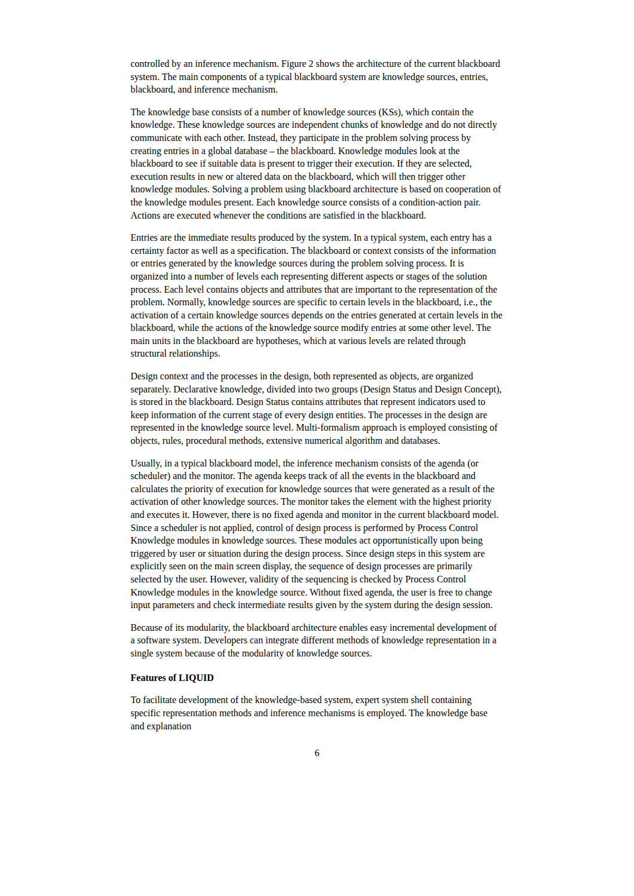controlled by an inference mechanism. Figure 2 shows the architecture of the current blackboard system. The main components of a typical blackboard system are knowledge sources, entries, blackboard, and inference mechanism.
The knowledge base consists of a number of knowledge sources (KSs), which contain the knowledge. These knowledge sources are independent chunks of knowledge and do not directly communicate with each other. Instead, they participate in the problem solving process by creating entries in a global database – the blackboard. Knowledge modules look at the blackboard to see if suitable data is present to trigger their execution. If they are selected, execution results in new or altered data on the blackboard, which will then trigger other knowledge modules. Solving a problem using blackboard architecture is based on cooperation of the knowledge modules present. Each knowledge source consists of a condition-action pair. Actions are executed whenever the conditions are satisfied in the blackboard.
Entries are the immediate results produced by the system. In a typical system, each entry has a certainty factor as well as a specification. The blackboard or context consists of the information or entries generated by the knowledge sources during the problem solving process. It is organized into a number of levels each representing different aspects or stages of the solution process. Each level contains objects and attributes that are important to the representation of the problem. Normally, knowledge sources are specific to certain levels in the blackboard, i.e., the activation of a certain knowledge sources depends on the entries generated at certain levels in the blackboard, while the actions of the knowledge source modify entries at some other level. The main units in the blackboard are hypotheses, which at various levels are related through structural relationships.
Design context and the processes in the design, both represented as objects, are organized separately. Declarative knowledge, divided into two groups (Design Status and Design Concept), is stored in the blackboard. Design Status contains attributes that represent indicators used to keep information of the current stage of every design entities. The processes in the design are represented in the knowledge source level. Multi-formalism approach is employed consisting of objects, rules, procedural methods, extensive numerical algorithm and databases.
Usually, in a typical blackboard model, the inference mechanism consists of the agenda (or scheduler) and the monitor. The agenda keeps track of all the events in the blackboard and calculates the priority of execution for knowledge sources that were generated as a result of the activation of other knowledge sources. The monitor takes the element with the highest priority and executes it. However, there is no fixed agenda and monitor in the current blackboard model. Since a scheduler is not applied, control of design process is performed by Process Control Knowledge modules in knowledge sources. These modules act opportunistically upon being triggered by user or situation during the design process. Since design steps in this system are explicitly seen on the main screen display, the sequence of design processes are primarily selected by the user. However, validity of the sequencing is checked by Process Control Knowledge modules in the knowledge source. Without fixed agenda, the user is free to change input parameters and check intermediate results given by the system during the design session.
Because of its modularity, the blackboard architecture enables easy incremental development of a software system. Developers can integrate different methods of knowledge representation in a single system because of the modularity of knowledge sources.
Features of LIQUID
To facilitate development of the knowledge-based system, expert system shell containing specific representation methods and inference mechanisms is employed. The knowledge base and explanation
6